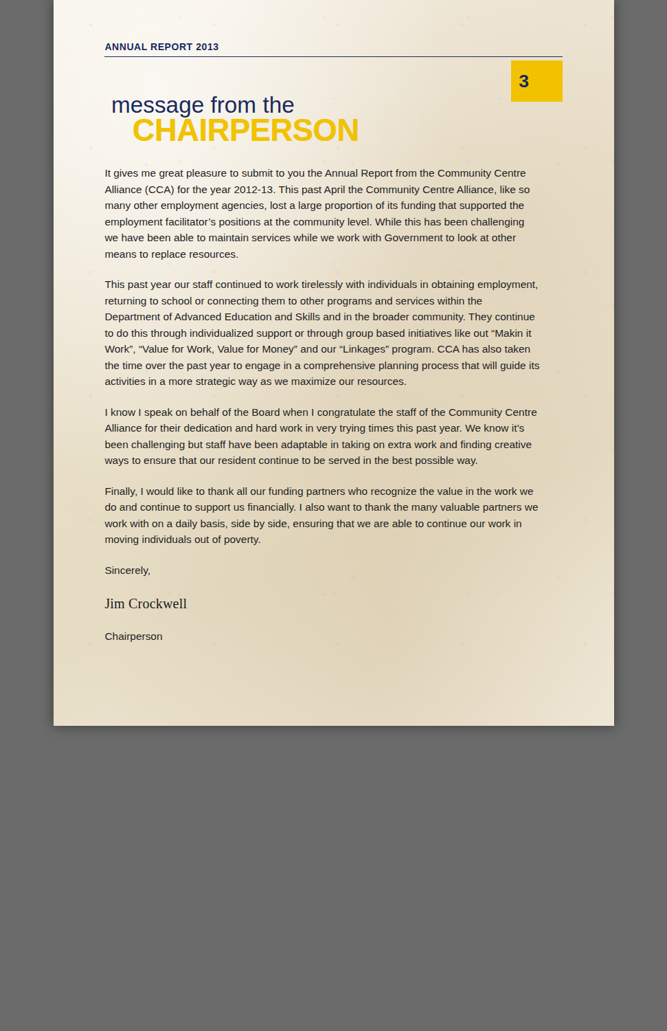Annual Report 2013
3
message from the
Chairperson
It gives me great pleasure to submit to you the Annual Report from the Community Centre Alliance (CCA) for the year 2012-13. This past April the Community Centre Alliance, like so many other employment agencies, lost a large proportion of its funding that supported the employment facilitator’s positions at the community level. While this has been challenging we have been able to maintain services while we work with Government to look at other means to replace resources.
This past year our staff continued to work tirelessly with individuals in obtaining employment, returning to school or connecting them to other programs and services within the Department of Advanced Education and Skills and in the broader community. They continue to do this through individualized support or through group based initiatives like out “Makin it Work”, “Value for Work, Value for Money” and our “Linkages” program. CCA has also taken the time over the past year to engage in a comprehensive planning process that will guide its activities in a more strategic way as we maximize our resources.
I know I speak on behalf of the Board when I congratulate the staff of the Community Centre Alliance for their dedication and hard work in very trying times this past year. We know it’s been challenging but staff have been adaptable in taking on extra work and finding creative ways to ensure that our resident continue to be served in the best possible way.
Finally, I would like to thank all our funding partners who recognize the value in the work we do and continue to support us financially. I also want to thank the many valuable partners we work with on a daily basis, side by side, ensuring that we are able to continue our work in moving individuals out of poverty.
Sincerely,
Jim Crockwell
Chairperson